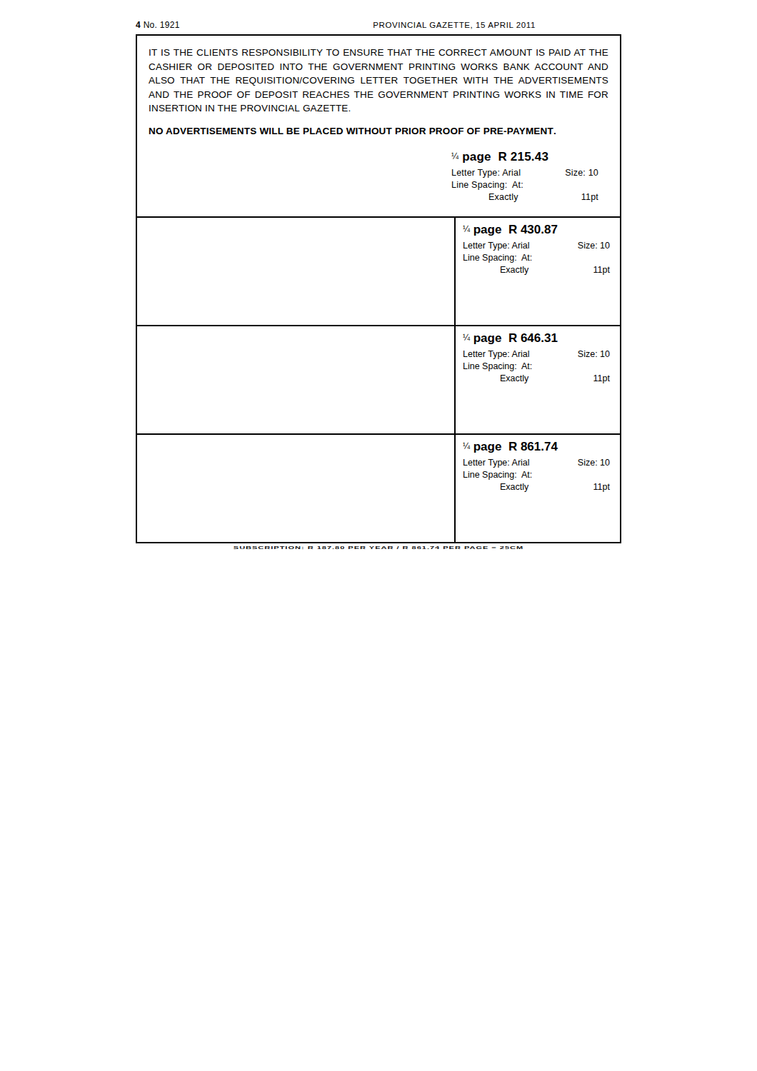4 No. 1921
PROVINCIAL GAZETTE, 15 APRIL 2011
IT IS THE CLIENTS RESPONSIBILITY TO ENSURE THAT THE CORRECT AMOUNT IS PAID AT THE CASHIER OR DEPOSITED INTO THE GOVERNMENT PRINTING WORKS BANK ACCOUNT AND ALSO THAT THE REQUISITION/COVERING LETTER TOGETHER WITH THE ADVERTISEMENTS AND THE PROOF OF DEPOSIT REACHES THE GOVERNMENT PRINTING WORKS IN TIME FOR INSERTION IN THE PROVINCIAL GAZETTE.
NO ADVERTISEMENTS WILL BE PLACED WITHOUT PRIOR PROOF OF PRE-PAYMENT.
¼ page R 215.43
Letter Type: Arial Size: 10
Line Spacing: At:
Exactly 11pt
¼ page R 430.87
Letter Type: Arial Size: 10
Line Spacing: At:
Exactly 11pt
¼ page R 646.31
Letter Type: Arial Size: 10
Line Spacing: At:
Exactly 11pt
¼ page R 861.74
Letter Type: Arial Size: 10
Line Spacing: At:
Exactly 11pt
SUBSCRIPTION: R 187.80 PER YEAR / R 861.74 PER PAGE = 25CM